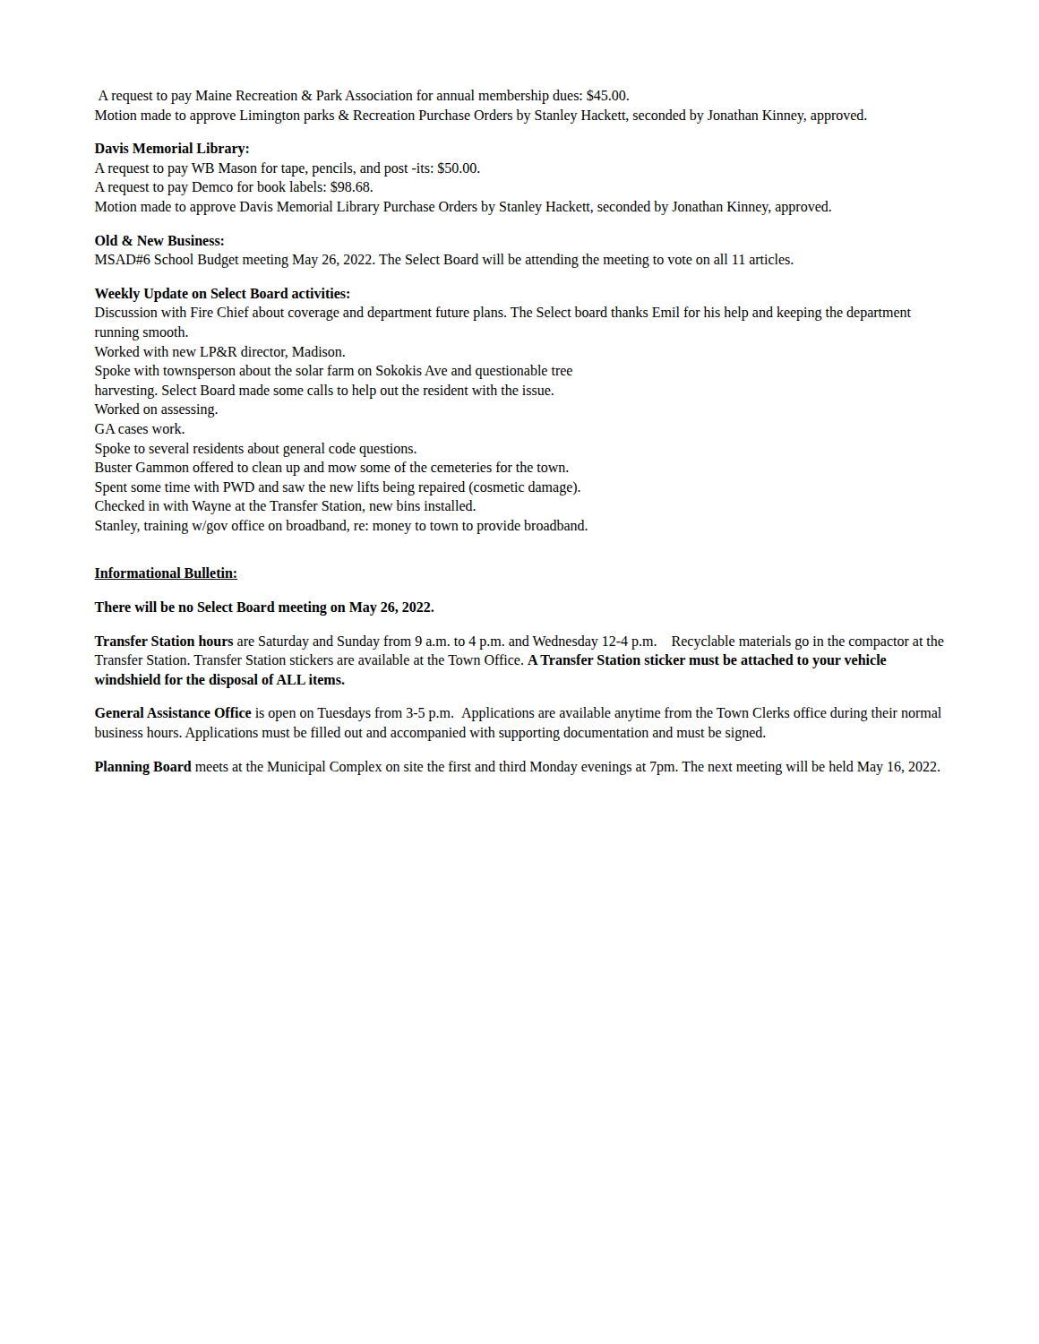A request to pay Maine Recreation & Park Association for annual membership dues: $45.00.
Motion made to approve Limington parks & Recreation Purchase Orders by Stanley Hackett, seconded by Jonathan Kinney, approved.
Davis Memorial Library:
A request to pay WB Mason for tape, pencils, and post -its: $50.00.
A request to pay Demco for book labels: $98.68.
Motion made to approve Davis Memorial Library Purchase Orders by Stanley Hackett, seconded by Jonathan Kinney, approved.
Old & New Business:
MSAD#6 School Budget meeting May 26, 2022. The Select Board will be attending the meeting to vote on all 11 articles.
Weekly Update on Select Board activities:
Discussion with Fire Chief about coverage and department future plans. The Select board thanks Emil for his help and keeping the department running smooth.
Worked with new LP&R director, Madison.
Spoke with townsperson about the solar farm on Sokokis Ave and questionable tree
harvesting. Select Board made some calls to help out the resident with the issue.
Worked on assessing.
GA cases work.
Spoke to several residents about general code questions.
Buster Gammon offered to clean up and mow some of the cemeteries for the town.
Spent some time with PWD and saw the new lifts being repaired (cosmetic damage).
Checked in with Wayne at the Transfer Station, new bins installed.
Stanley, training w/gov office on broadband, re: money to town to provide broadband.
Informational Bulletin:
There will be no Select Board meeting on May 26, 2022.
Transfer Station hours are Saturday and Sunday from 9 a.m. to 4 p.m. and Wednesday 12-4 p.m. Recyclable materials go in the compactor at the Transfer Station. Transfer Station stickers are available at the Town Office. A Transfer Station sticker must be attached to your vehicle windshield for the disposal of ALL items.
General Assistance Office is open on Tuesdays from 3-5 p.m. Applications are available anytime from the Town Clerks office during their normal business hours. Applications must be filled out and accompanied with supporting documentation and must be signed.
Planning Board meets at the Municipal Complex on site the first and third Monday evenings at 7pm. The next meeting will be held May 16, 2022.